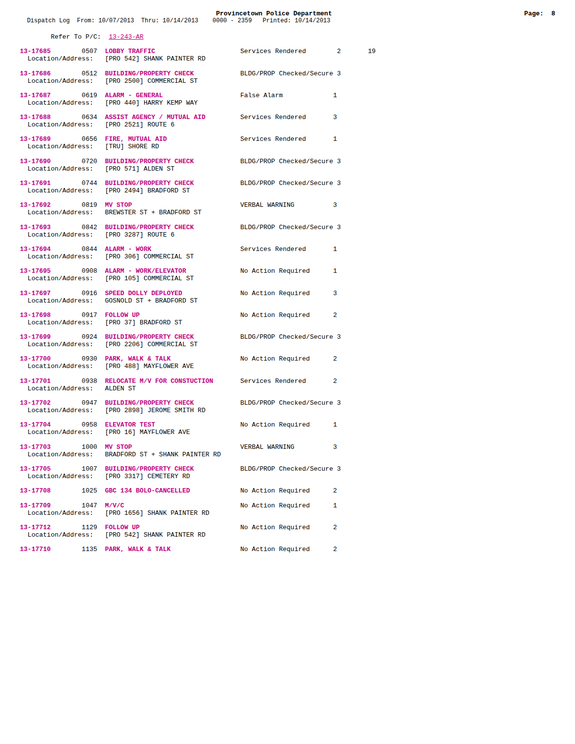Provincetown Police Department Page: 8
Dispatch Log From: 10/07/2013 Thru: 10/14/2013 0000 - 2359 Printed: 10/14/2013
Refer To P/C: 13-243-AR
13-17685 0507 LOBBY TRAFFIC Services Rendered 2 19
Location/Address: [PRO 542] SHANK PAINTER RD
13-17686 0512 BUILDING/PROPERTY CHECK BLDG/PROP Checked/Secure 3
Location/Address: [PRO 2500] COMMERCIAL ST
13-17687 0619 ALARM - GENERAL False Alarm 1
Location/Address: [PRO 440] HARRY KEMP WAY
13-17688 0634 ASSIST AGENCY / MUTUAL AID Services Rendered 3
Location/Address: [PRO 2521] ROUTE 6
13-17689 0656 FIRE, MUTUAL AID Services Rendered 1
Location/Address: [TRU] SHORE RD
13-17690 0720 BUILDING/PROPERTY CHECK BLDG/PROP Checked/Secure 3
Location/Address: [PRO 571] ALDEN ST
13-17691 0744 BUILDING/PROPERTY CHECK BLDG/PROP Checked/Secure 3
Location/Address: [PRO 2494] BRADFORD ST
13-17692 0819 MV STOP VERBAL WARNING 3
Location/Address: BREWSTER ST + BRADFORD ST
13-17693 0842 BUILDING/PROPERTY CHECK BLDG/PROP Checked/Secure 3
Location/Address: [PRO 3287] ROUTE 6
13-17694 0844 ALARM - WORK Services Rendered 1
Location/Address: [PRO 306] COMMERCIAL ST
13-17695 0908 ALARM - WORK/ELEVATOR No Action Required 1
Location/Address: [PRO 105] COMMERCIAL ST
13-17697 0916 SPEED DOLLY DEPLOYED No Action Required 3
Location/Address: GOSNOLD ST + BRADFORD ST
13-17698 0917 FOLLOW UP No Action Required 2
Location/Address: [PRO 37] BRADFORD ST
13-17699 0924 BUILDING/PROPERTY CHECK BLDG/PROP Checked/Secure 3
Location/Address: [PRO 2206] COMMERCIAL ST
13-17700 0930 PARK, WALK & TALK No Action Required 2
Location/Address: [PRO 488] MAYFLOWER AVE
13-17701 0938 RELOCATE M/V FOR CONSTUCTION Services Rendered 2
Location/Address: ALDEN ST
13-17702 0947 BUILDING/PROPERTY CHECK BLDG/PROP Checked/Secure 3
Location/Address: [PRO 2898] JEROME SMITH RD
13-17704 0958 ELEVATOR TEST No Action Required 1
Location/Address: [PRO 16] MAYFLOWER AVE
13-17703 1000 MV STOP VERBAL WARNING 3
Location/Address: BRADFORD ST + SHANK PAINTER RD
13-17705 1007 BUILDING/PROPERTY CHECK BLDG/PROP Checked/Secure 3
Location/Address: [PRO 3317] CEMETERY RD
13-17708 1025 GBC 134 BOLO-CANCELLED No Action Required 2
13-17709 1047 M/V/C No Action Required 1
Location/Address: [PRO 1656] SHANK PAINTER RD
13-17712 1129 FOLLOW UP No Action Required 2
Location/Address: [PRO 542] SHANK PAINTER RD
13-17710 1135 PARK, WALK & TALK No Action Required 2